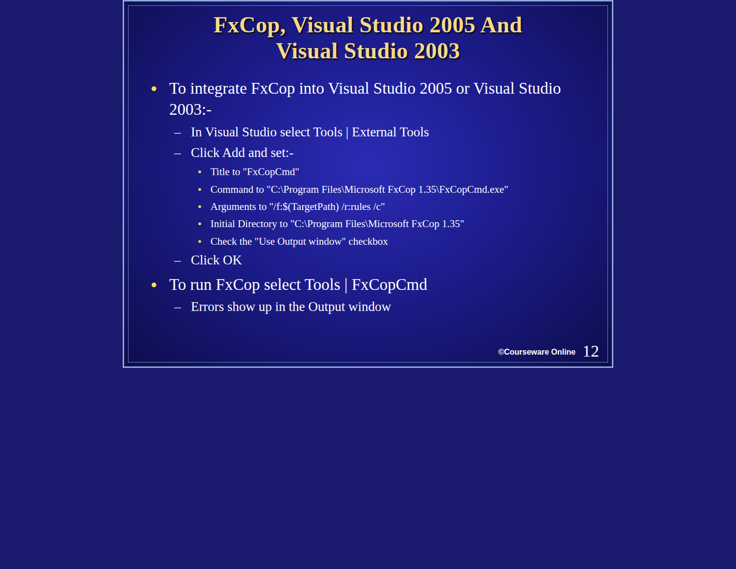FxCop, Visual Studio 2005 And
Visual Studio 2003
To integrate FxCop into Visual Studio 2005 or Visual Studio 2003:-
In Visual Studio select Tools | External Tools
Click Add and set:-
Title to "FxCopCmd"
Command to "C:\Program Files\Microsoft FxCop 1.35\FxCopCmd.exe"
Arguments to "/f:$(TargetPath) /r:rules /c"
Initial Directory to "C:\Program Files\Microsoft FxCop 1.35"
Check the "Use Output window" checkbox
Click OK
To run FxCop select Tools | FxCopCmd
Errors show up in the Output window
©Courseware Online 12